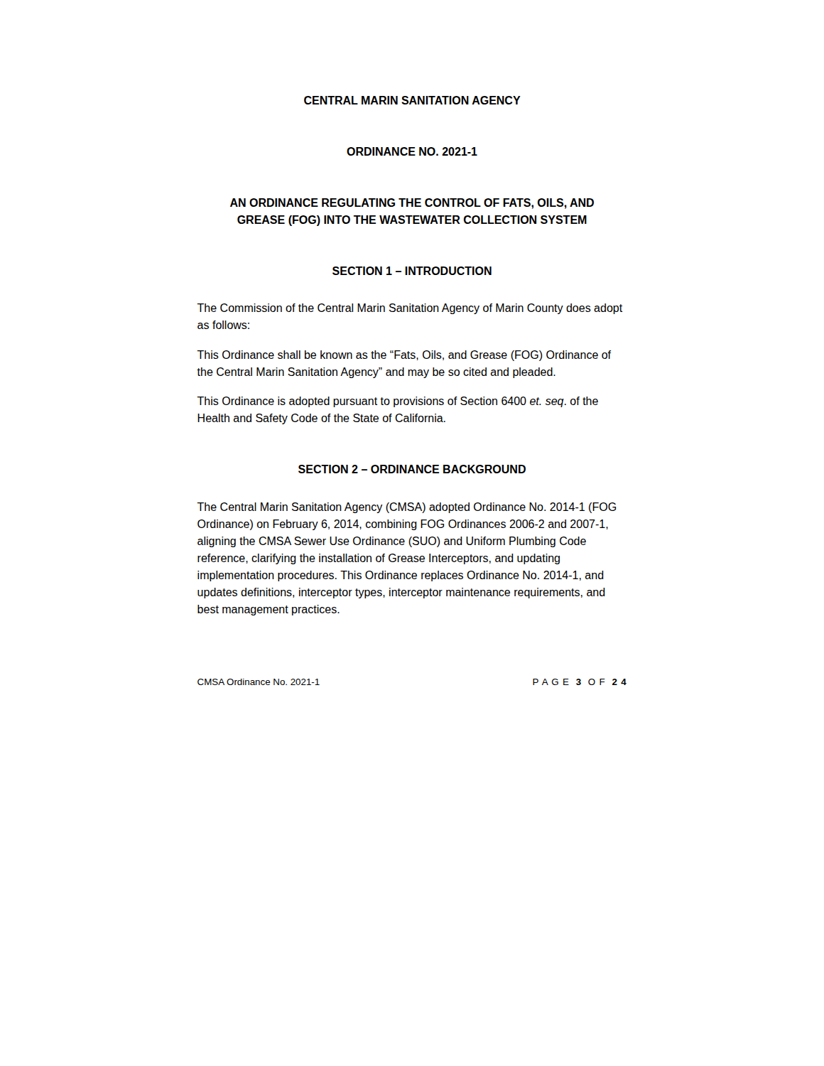CENTRAL MARIN SANITATION AGENCY
ORDINANCE NO. 2021-1
AN ORDINANCE REGULATING THE CONTROL OF FATS, OILS, AND GREASE (FOG) INTO THE WASTEWATER COLLECTION SYSTEM
SECTION 1 – INTRODUCTION
The Commission of the Central Marin Sanitation Agency of Marin County does adopt as follows:
This Ordinance shall be known as the “Fats, Oils, and Grease (FOG) Ordinance of the Central Marin Sanitation Agency” and may be so cited and pleaded.
This Ordinance is adopted pursuant to provisions of Section 6400 et. seq. of the Health and Safety Code of the State of California.
SECTION 2 – ORDINANCE BACKGROUND
The Central Marin Sanitation Agency (CMSA) adopted Ordinance No. 2014-1 (FOG Ordinance) on February 6, 2014, combining FOG Ordinances 2006-2 and 2007-1, aligning the CMSA Sewer Use Ordinance (SUO) and Uniform Plumbing Code reference, clarifying the installation of Grease Interceptors, and updating implementation procedures. This Ordinance replaces Ordinance No. 2014-1, and updates definitions, interceptor types, interceptor maintenance requirements, and best management practices.
CMSA Ordinance No. 2021-1
P A G E 3 O F 2 4